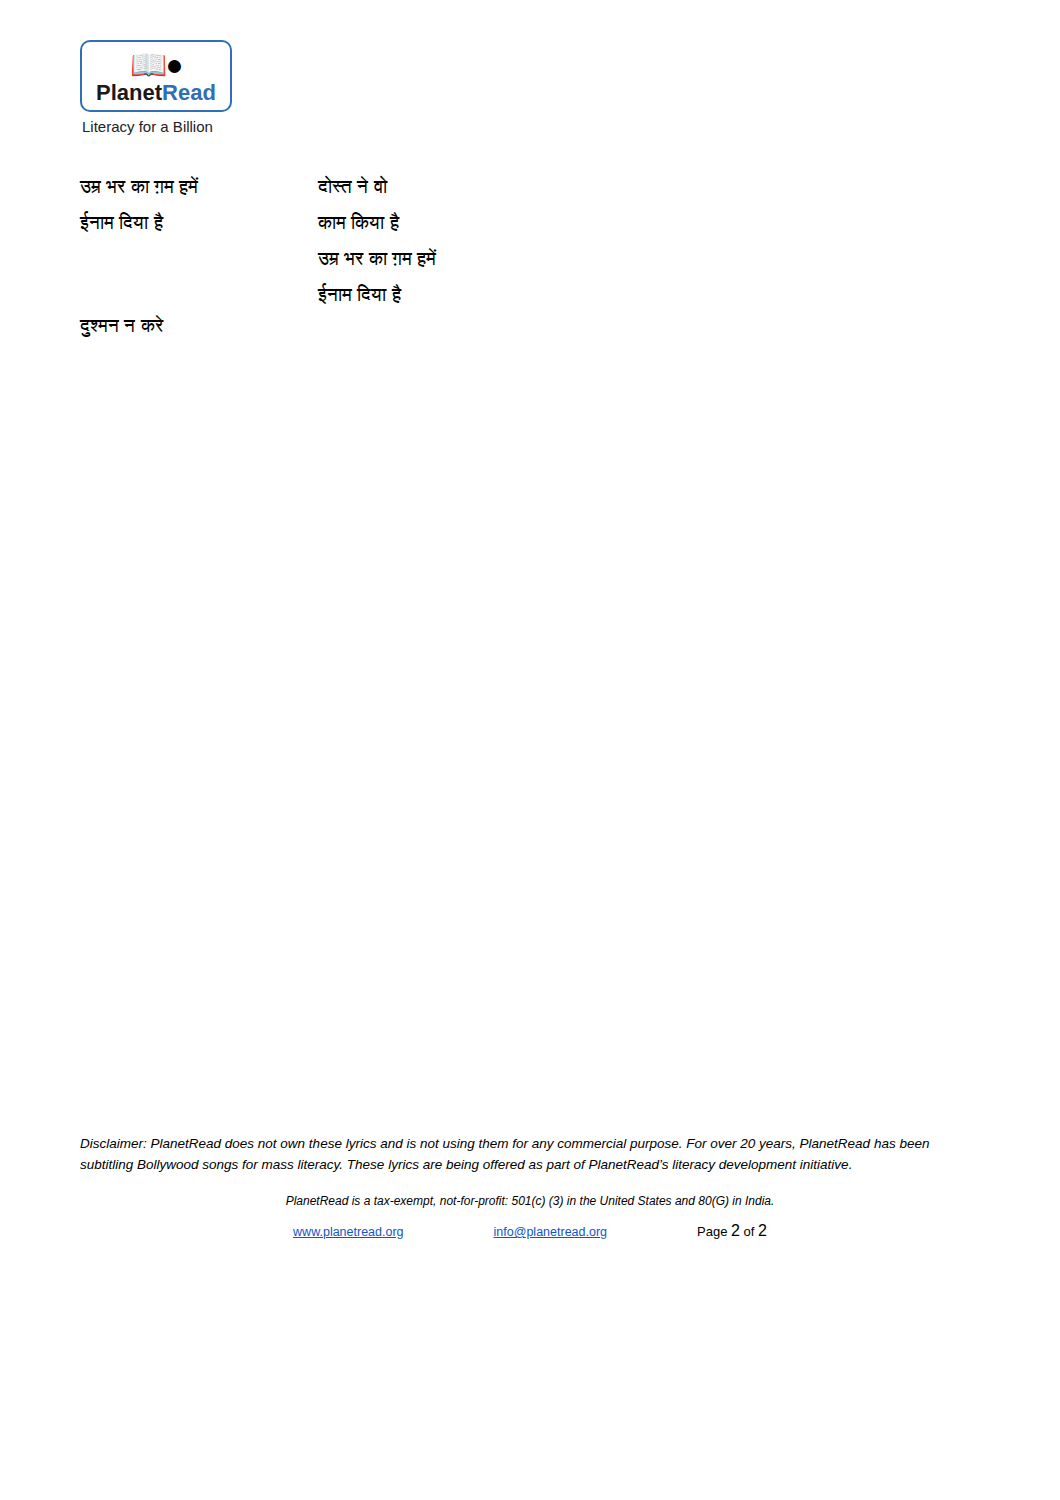📖●
Planet Read
Literacy for a Billion
उम्र भर का ग़म हमें ईनाम दिया है
दुश्मन न करे
दोस्त ने वो काम किया है उम्र भर का ग़म हमें ईनाम दिया है
Disclaimer: PlanetRead does not own these lyrics and is not using them for any commercial purpose. For over 20 years, PlanetRead has been subtitling Bollywood songs for mass literacy. These lyrics are being offered as part of PlanetRead’s literacy development initiative.
PlanetRead is a tax-exempt, not-for-profit: 501(c) (3) in the United States and 80(G) in India.
www.planetread.org info@planetread.org Page 2 of 2